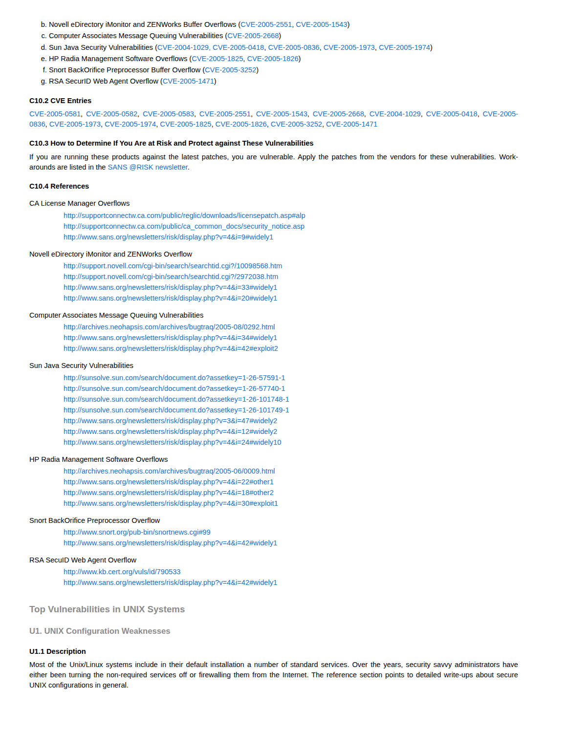Novell eDirectory iMonitor and ZENWorks Buffer Overflows (CVE-2005-2551, CVE-2005-1543)
Computer Associates Message Queuing Vulnerabilities (CVE-2005-2668)
Sun Java Security Vulnerabilities (CVE-2004-1029, CVE-2005-0418, CVE-2005-0836, CVE-2005-1973, CVE-2005-1974)
HP Radia Management Software Overflows (CVE-2005-1825, CVE-2005-1826)
Snort BackOrifice Preprocessor Buffer Overflow (CVE-2005-3252)
RSA SecurID Web Agent Overflow (CVE-2005-1471)
C10.2 CVE Entries
CVE-2005-0581, CVE-2005-0582, CVE-2005-0583, CVE-2005-2551, CVE-2005-1543, CVE-2005-2668, CVE-2004-1029, CVE-2005-0418, CVE-2005-0836, CVE-2005-1973, CVE-2005-1974, CVE-2005-1825, CVE-2005-1826, CVE-2005-3252, CVE-2005-1471
C10.3 How to Determine If You Are at Risk and Protect against These Vulnerabilities
If you are running these products against the latest patches, you are vulnerable. Apply the patches from the vendors for these vulnerabilities. Work-arounds are listed in the SANS @RISK newsletter.
C10.4 References
CA License Manager Overflows
http://supportconnectw.ca.com/public/reglic/downloads/licensepatch.asp#alp http://supportconnectw.ca.com/public/ca_common_docs/security_notice.asp http://www.sans.org/newsletters/risk/display.php?v=4&i=9#widely1
Novell eDirectory iMonitor and ZENWorks Overflow
http://support.novell.com/cgi-bin/search/searchtid.cgi?/10098568.htm http://support.novell.com/cgi-bin/search/searchtid.cgi?/2972038.htm http://www.sans.org/newsletters/risk/display.php?v=4&i=33#widely1 http://www.sans.org/newsletters/risk/display.php?v=4&i=20#widely1
Computer Associates Message Queuing Vulnerabilities
http://archives.neohapsis.com/archives/bugtraq/2005-08/0292.html http://www.sans.org/newsletters/risk/display.php?v=4&i=34#widely1 http://www.sans.org/newsletters/risk/display.php?v=4&i=42#exploit2
Sun Java Security Vulnerabilities
http://sunsolve.sun.com/search/document.do?assetkey=1-26-57591-1 http://sunsolve.sun.com/search/document.do?assetkey=1-26-57740-1 http://sunsolve.sun.com/search/document.do?assetkey=1-26-101748-1 http://sunsolve.sun.com/search/document.do?assetkey=1-26-101749-1 http://www.sans.org/newsletters/risk/display.php?v=3&i=47#widely2 http://www.sans.org/newsletters/risk/display.php?v=4&i=12#widely2 http://www.sans.org/newsletters/risk/display.php?v=4&i=24#widely10
HP Radia Management Software Overflows
http://archives.neohapsis.com/archives/bugtraq/2005-06/0009.html http://www.sans.org/newsletters/risk/display.php?v=4&i=22#other1 http://www.sans.org/newsletters/risk/display.php?v=4&i=18#other2 http://www.sans.org/newsletters/risk/display.php?v=4&i=30#exploit1
Snort BackOrifice Preprocessor Overflow
http://www.snort.org/pub-bin/snortnews.cgi#99 http://www.sans.org/newsletters/risk/display.php?v=4&i=42#widely1
RSA SecuID Web Agent Overflow
http://www.kb.cert.org/vuls/id/790533 http://www.sans.org/newsletters/risk/display.php?v=4&i=42#widely1
Top Vulnerabilities in UNIX Systems
U1. UNIX Configuration Weaknesses
U1.1 Description
Most of the Unix/Linux systems include in their default installation a number of standard services. Over the years, security savvy administrators have either been turning the non-required services off or firewalling them from the Internet. The reference section points to detailed write-ups about secure UNIX configurations in general.